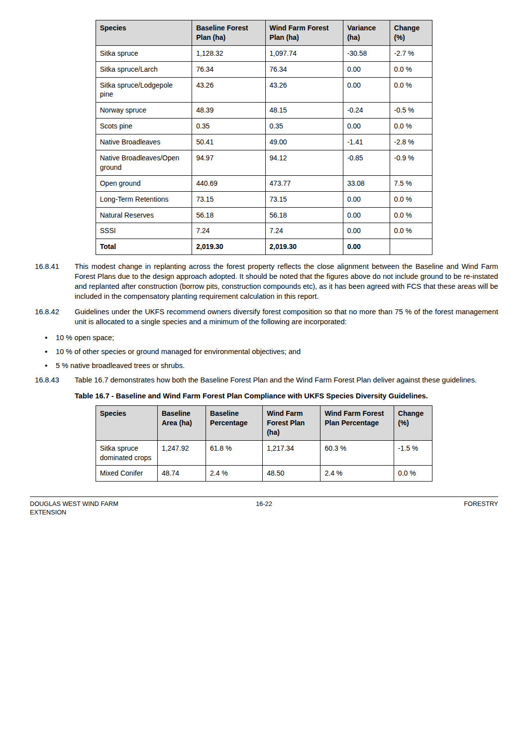| Species | Baseline Forest Plan (ha) | Wind Farm Forest Plan (ha) | Variance (ha) | Change (%) |
| --- | --- | --- | --- | --- |
| Sitka spruce | 1,128.32 | 1,097.74 | -30.58 | -2.7 % |
| Sitka spruce/Larch | 76.34 | 76.34 | 0.00 | 0.0 % |
| Sitka spruce/Lodgepole pine | 43.26 | 43.26 | 0.00 | 0.0 % |
| Norway spruce | 48.39 | 48.15 | -0.24 | -0.5 % |
| Scots pine | 0.35 | 0.35 | 0.00 | 0.0 % |
| Native Broadleaves | 50.41 | 49.00 | -1.41 | -2.8 % |
| Native Broadleaves/Open ground | 94.97 | 94.12 | -0.85 | -0.9 % |
| Open ground | 440.69 | 473.77 | 33.08 | 7.5 % |
| Long-Term Retentions | 73.15 | 73.15 | 0.00 | 0.0 % |
| Natural Reserves | 56.18 | 56.18 | 0.00 | 0.0 % |
| SSSI | 7.24 | 7.24 | 0.00 | 0.0 % |
| Total | 2,019.30 | 2,019.30 | 0.00 | |
16.8.41
This modest change in replanting across the forest property reflects the close alignment between the Baseline and Wind Farm Forest Plans due to the design approach adopted. It should be noted that the figures above do not include ground to be re-instated and replanted after construction (borrow pits, construction compounds etc), as it has been agreed with FCS that these areas will be included in the compensatory planting requirement calculation in this report.
16.8.42
Guidelines under the UKFS recommend owners diversify forest composition so that no more than 75 % of the forest management unit is allocated to a single species and a minimum of the following are incorporated:
10 % open space;
10 % of other species or ground managed for environmental objectives; and
5 % native broadleaved trees or shrubs.
16.8.43
Table 16.7 demonstrates how both the Baseline Forest Plan and the Wind Farm Forest Plan deliver against these guidelines.
Table 16.7 - Baseline and Wind Farm Forest Plan Compliance with UKFS Species Diversity Guidelines.
| Species | Baseline Area (ha) | Baseline Percentage | Wind Farm Forest Plan (ha) | Wind Farm Forest Plan Percentage | Change (%) |
| --- | --- | --- | --- | --- | --- |
| Sitka spruce dominated crops | 1,247.92 | 61.8 % | 1,217.34 | 60.3 % | -1.5 % |
| Mixed Conifer | 48.74 | 2.4 % | 48.50 | 2.4 % | 0.0 % |
DOUGLAS WEST WIND FARM
EXTENSION
16-22
FORESTRY